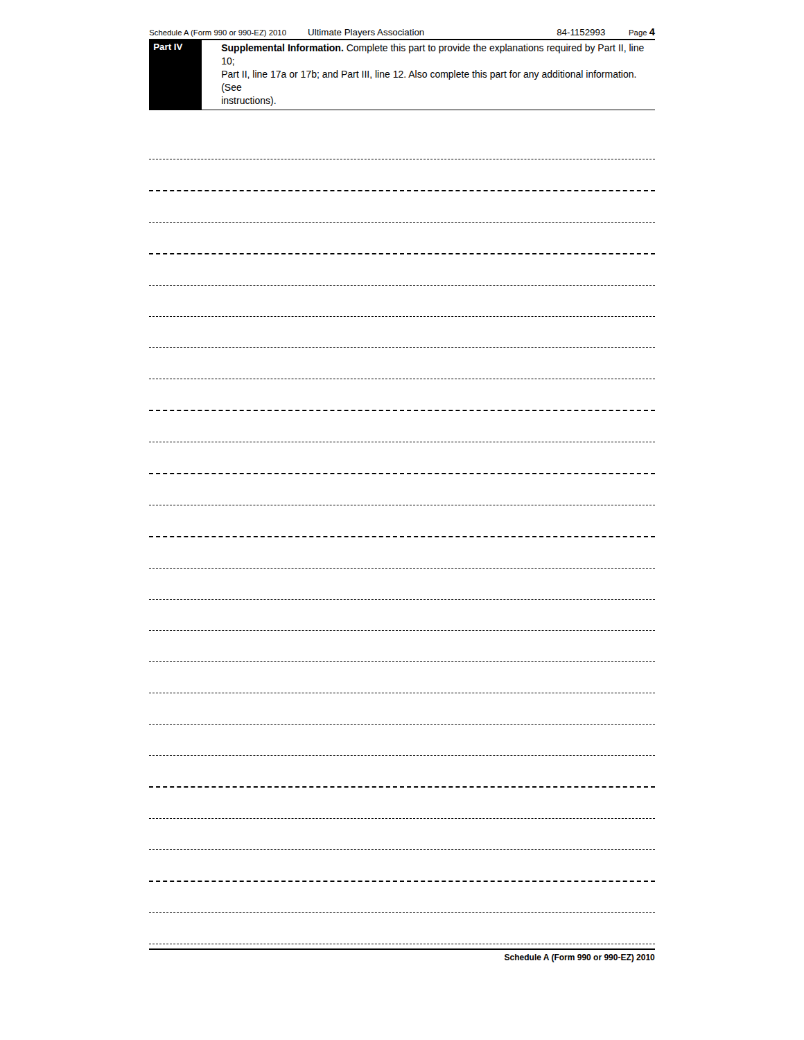Schedule A (Form 990 or 990-EZ) 2010 Ultimate Players Association
84-1152993 Page 4
Part IV
Supplemental Information. Complete this part to provide the explanations required by Part II, line 10; Part II, line 17a or 17b; and Part III, line 12. Also complete this part for any additional information. (See instructions).
Schedule A (Form 990 or 990-EZ) 2010